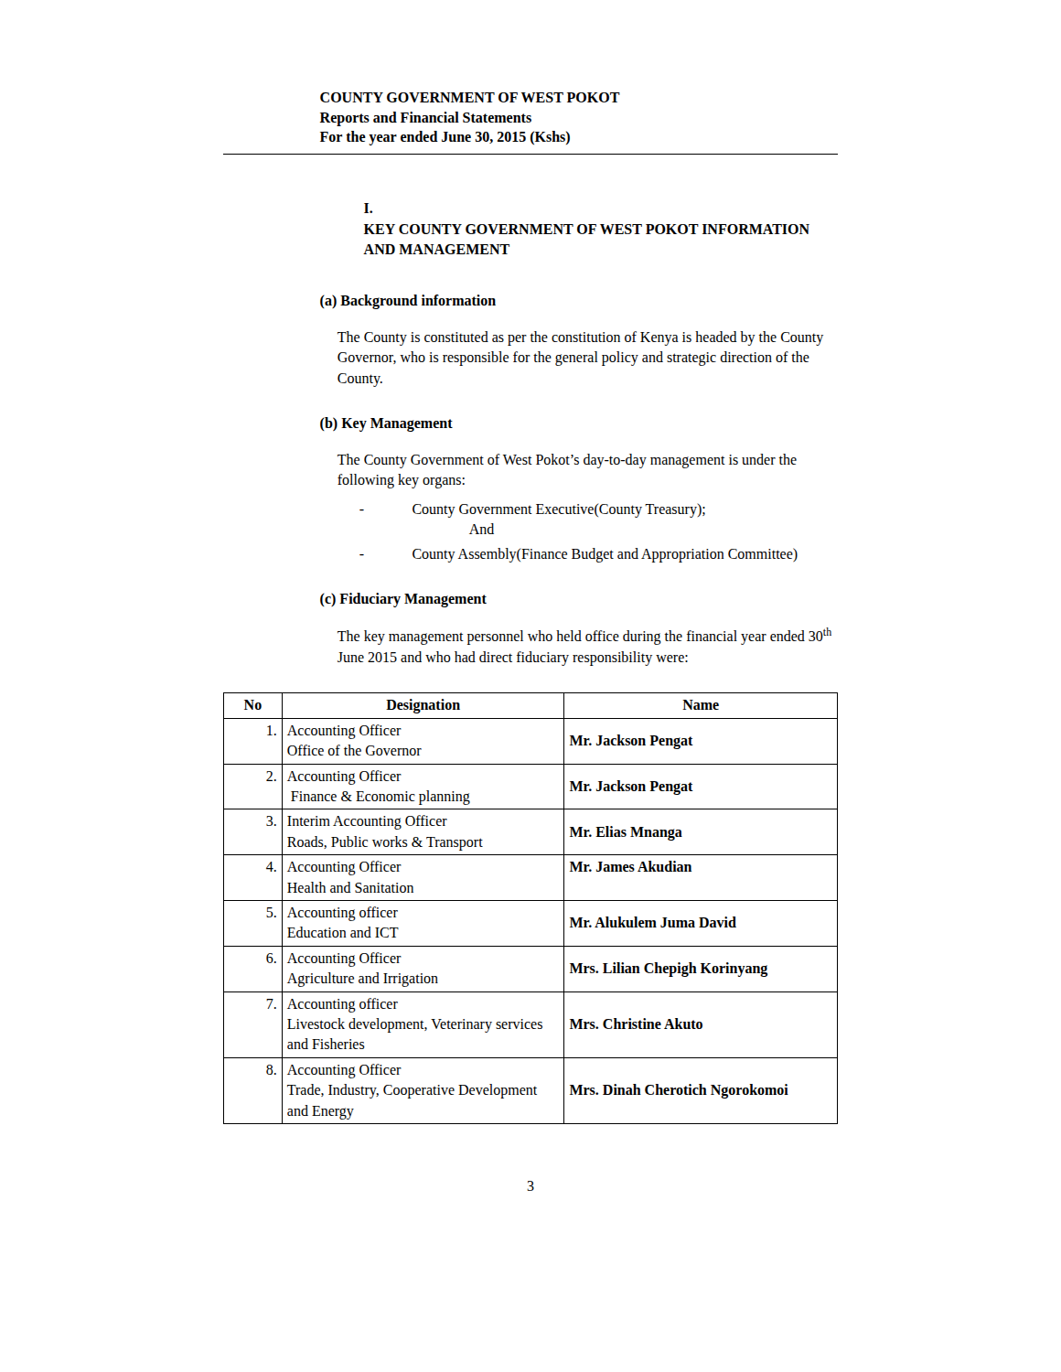COUNTY GOVERNMENT OF WEST POKOT
Reports and Financial Statements
For the year ended June 30, 2015 (Kshs)
I. KEY COUNTY GOVERNMENT OF WEST POKOT INFORMATION AND MANAGEMENT
(a) Background information
The County is constituted as per the constitution of Kenya is headed by the County Governor, who is responsible for the general policy and strategic direction of the County.
(b) Key Management
The County Government of West Pokot’s day-to-day management is under the following key organs:
-County Government Executive(County Treasury);
And
-County Assembly(Finance Budget and Appropriation Committee)
(c) Fiduciary Management
The key management personnel who held office during the financial year ended 30th June 2015 and who had direct fiduciary responsibility were:
| No | Designation | Name |
| --- | --- | --- |
| 1. | Accounting Officer Office of the Governor | Mr. Jackson Pengat |
| 2. | Accounting Officer Finance & Economic planning | Mr. Jackson Pengat |
| 3. | Interim Accounting Officer Roads, Public works & Transport | Mr. Elias Mnanga |
| 4. | Accounting Officer Health and Sanitation | Mr. James Akudian |
| 5. | Accounting officer Education and ICT | Mr. Alukulem Juma David |
| 6. | Accounting Officer Agriculture and Irrigation | Mrs. Lilian Chepigh Korinyang |
| 7. | Accounting officer Livestock development, Veterinary services and Fisheries | Mrs. Christine Akuto |
| 8. | Accounting Officer Trade, Industry, Cooperative Development and Energy | Mrs. Dinah Cherotich Ngorokomoi |
3